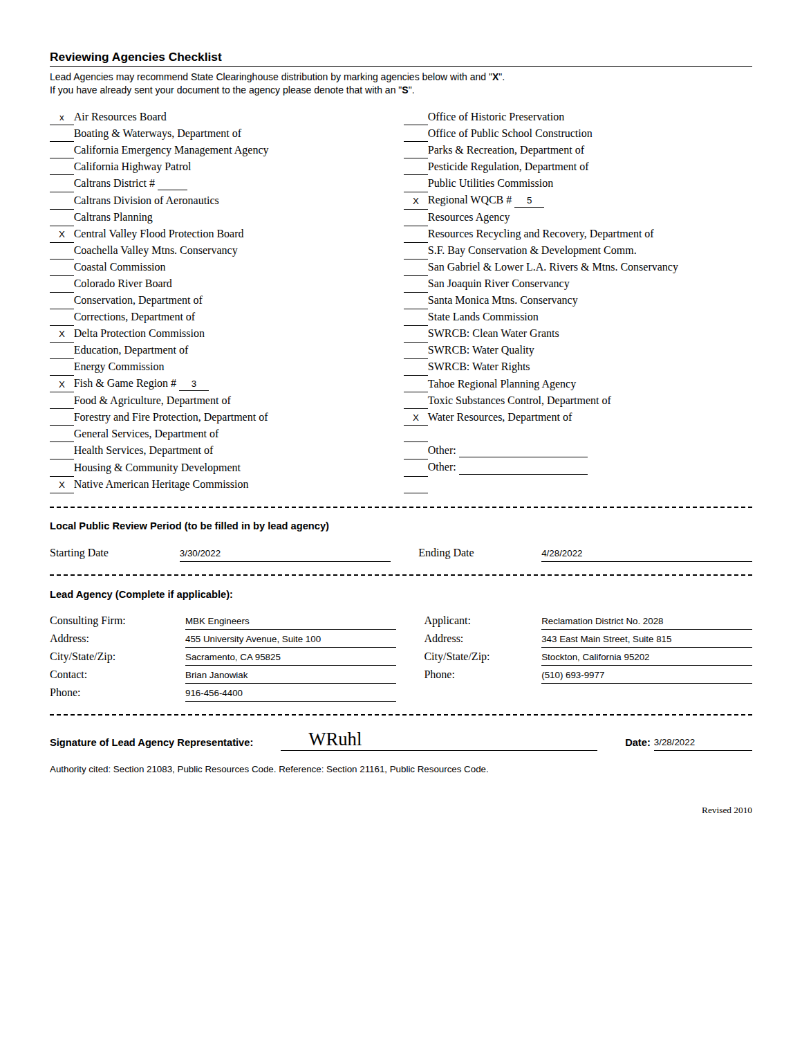Reviewing Agencies Checklist
Lead Agencies may recommend State Clearinghouse distribution by marking agencies below with and "X".
If you have already sent your document to the agency please denote that with an "S".
| x | Air Resources Board | | | Office of Historic Preservation |
| | Boating & Waterways, Department of | | | Office of Public School Construction |
| | California Emergency Management Agency | | | Parks & Recreation, Department of |
| | California Highway Patrol | | | Pesticide Regulation, Department of |
| | Caltrans District # | | | Public Utilities Commission |
| | Caltrans Division of Aeronautics | | X | Regional WQCB # 5 |
| | Caltrans Planning | | | Resources Agency |
| X | Central Valley Flood Protection Board | | | Resources Recycling and Recovery, Department of |
| | Coachella Valley Mtns. Conservancy | | | S.F. Bay Conservation & Development Comm. |
| | Coastal Commission | | | San Gabriel & Lower L.A. Rivers & Mtns. Conservancy |
| | Colorado River Board | | | San Joaquin River Conservancy |
| | Conservation, Department of | | | Santa Monica Mtns. Conservancy |
| | Corrections, Department of | | | State Lands Commission |
| X | Delta Protection Commission | | | SWRCB: Clean Water Grants |
| | Education, Department of | | | SWRCB: Water Quality |
| | Energy Commission | | | SWRCB: Water Rights |
| X | Fish & Game Region # 3 | | | Tahoe Regional Planning Agency |
| | Food & Agriculture, Department of | | | Toxic Substances Control, Department of |
| | Forestry and Fire Protection, Department of | | X | Water Resources, Department of |
| | General Services, Department of | | | |
| | Health Services, Department of | | | Other: |
| | Housing & Community Development | | | Other: |
| X | Native American Heritage Commission | | | |
Local Public Review Period (to be filled in by lead agency)
| Starting Date | 3/30/2022 | | Ending Date | 4/28/2022 |
Lead Agency (Complete if applicable):
| Consulting Firm: | MBK Engineers | | Applicant: | Reclamation District No. 2028 |
| Address: | 455 University Avenue, Suite 100 | | Address: | 343 East Main Street, Suite 815 |
| City/State/Zip: | Sacramento, CA 95825 | | City/State/Zip: | Stockton, California 95202 |
| Contact: | Brian Janowiak | | Phone: | (510) 693-9977 |
| Phone: | 916-456-4400 | | | |
| Signature of Lead Agency Representative: | WRuhl | | Date: | 3/28/2022 |
Authority cited: Section 21083, Public Resources Code. Reference: Section 21161, Public Resources Code.
Revised 2010